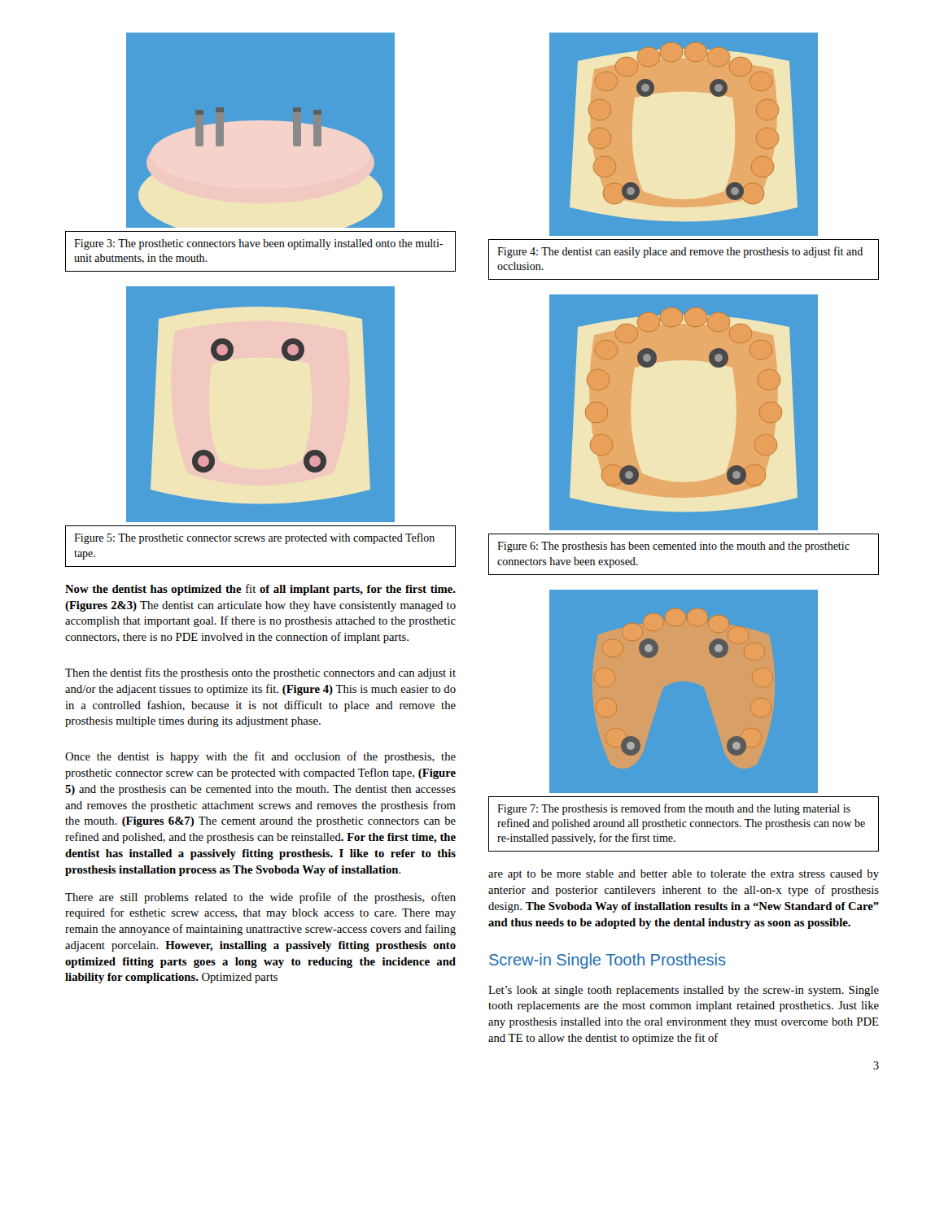Figure 3: The prosthetic connectors have been optimally installed onto the multi-unit abutments, in the mouth.
Figure 5: The prosthetic connector screws are protected with compacted Teflon tape.
Now the dentist has optimized the fit of all implant parts, for the first time. (Figures 2&3) The dentist can articulate how they have consistently managed to accomplish that important goal. If there is no prosthesis attached to the prosthetic connectors, there is no PDE involved in the connection of implant parts.
Then the dentist fits the prosthesis onto the prosthetic connectors and can adjust it and/or the adjacent tissues to optimize its fit. (Figure 4) This is much easier to do in a controlled fashion, because it is not difficult to place and remove the prosthesis multiple times during its adjustment phase.
Once the dentist is happy with the fit and occlusion of the prosthesis, the prosthetic connector screw can be protected with compacted Teflon tape, (Figure 5) and the prosthesis can be cemented into the mouth. The dentist then accesses and removes the prosthetic attachment screws and removes the prosthesis from the mouth. (Figures 6&7) The cement around the prosthetic connectors can be refined and polished, and the prosthesis can be reinstalled. For the first time, the dentist has installed a passively fitting prosthesis. I like to refer to this prosthesis installation process as The Svoboda Way of installation.
There are still problems related to the wide profile of the prosthesis, often required for esthetic screw access, that may block access to care. There may remain the annoyance of maintaining unattractive screw-access covers and failing adjacent porcelain. However, installing a passively fitting prosthesis onto optimized fitting parts goes a long way to reducing the incidence and liability for complications. Optimized parts
Figure 4: The dentist can easily place and remove the prosthesis to adjust fit and occlusion.
Figure 6: The prosthesis has been cemented into the mouth and the prosthetic connectors have been exposed.
Figure 7: The prosthesis is removed from the mouth and the luting material is refined and polished around all prosthetic connectors. The prosthesis can now be re-installed passively, for the first time.
are apt to be more stable and better able to tolerate the extra stress caused by anterior and posterior cantilevers inherent to the all-on-x type of prosthesis design. The Svoboda Way of installation results in a “New Standard of Care” and thus needs to be adopted by the dental industry as soon as possible.
Screw-in Single Tooth Prosthesis
Let’s look at single tooth replacements installed by the screw-in system. Single tooth replacements are the most common implant retained prosthetics. Just like any prosthesis installed into the oral environment they must overcome both PDE and TE to allow the dentist to optimize the fit of
3